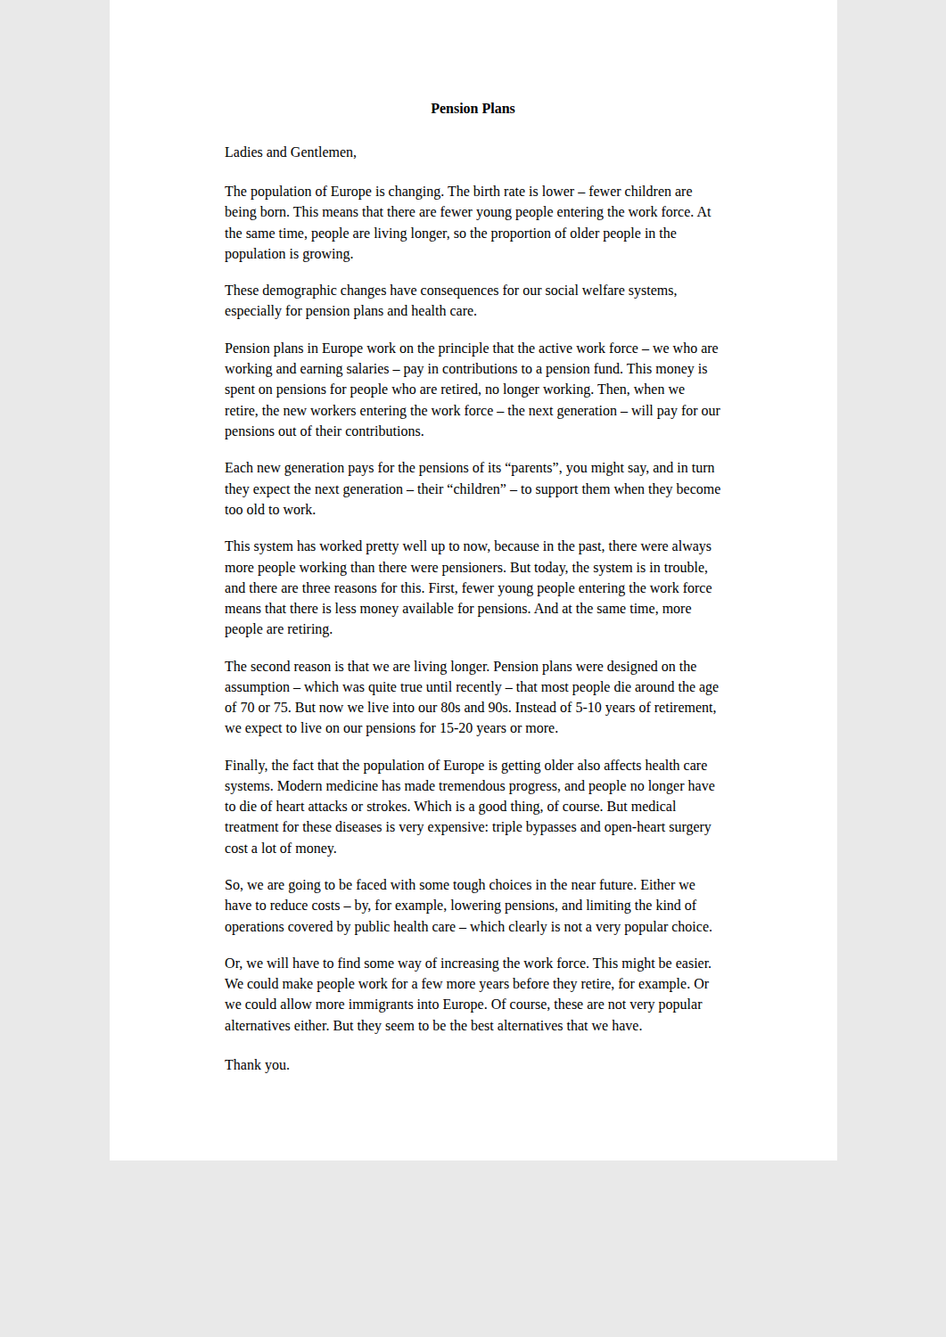Pension Plans
Ladies and Gentlemen,
The population of Europe is changing. The birth rate is lower – fewer children are being born. This means that there are fewer young people entering the work force. At the same time, people are living longer, so the proportion of older people in the population is growing.
These demographic changes have consequences for our social welfare systems, especially for pension plans and health care.
Pension plans in Europe work on the principle that the active work force – we who are working and earning salaries – pay in contributions to a pension fund. This money is spent on pensions for people who are retired, no longer working. Then, when we retire, the new workers entering the work force – the next generation – will pay for our pensions out of their contributions.
Each new generation pays for the pensions of its “parents”, you might say, and in turn they expect the next generation – their “children” – to support them when they become too old to work.
This system has worked pretty well up to now, because in the past, there were always more people working than there were pensioners. But today, the system is in trouble, and there are three reasons for this. First, fewer young people entering the work force means that there is less money available for pensions. And at the same time, more people are retiring.
The second reason is that we are living longer. Pension plans were designed on the assumption – which was quite true until recently – that most people die around the age of 70 or 75. But now we live into our 80s and 90s. Instead of 5-10 years of retirement, we expect to live on our pensions for 15-20 years or more.
Finally, the fact that the population of Europe is getting older also affects health care systems. Modern medicine has made tremendous progress, and people no longer have to die of heart attacks or strokes. Which is a good thing, of course. But medical treatment for these diseases is very expensive: triple bypasses and open-heart surgery cost a lot of money.
So, we are going to be faced with some tough choices in the near future. Either we have to reduce costs – by, for example, lowering pensions, and limiting the kind of operations covered by public health care – which clearly is not a very popular choice.
Or, we will have to find some way of increasing the work force. This might be easier. We could make people work for a few more years before they retire, for example. Or we could allow more immigrants into Europe. Of course, these are not very popular alternatives either. But they seem to be the best alternatives that we have.
Thank you.